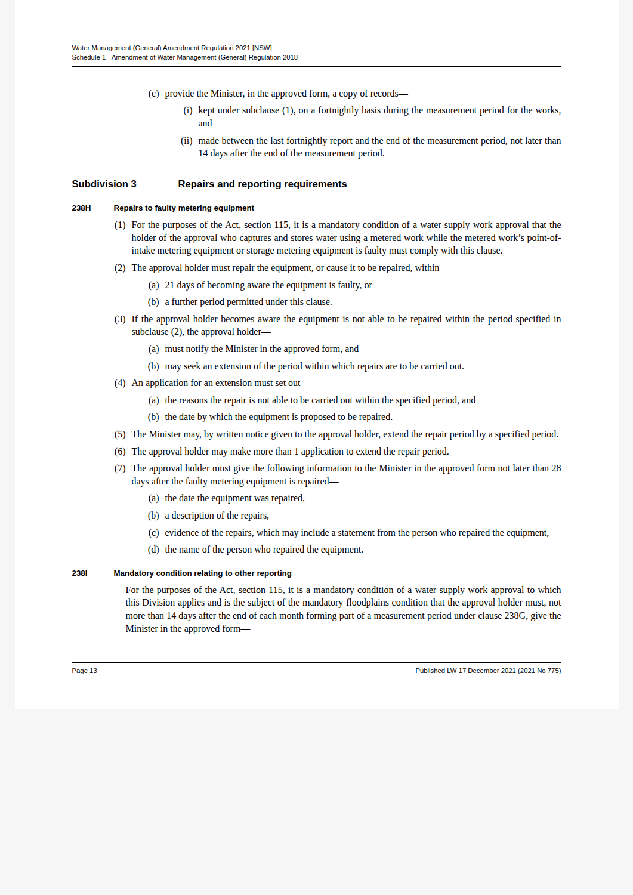Water Management (General) Amendment Regulation 2021 [NSW] Schedule 1 Amendment of Water Management (General) Regulation 2018
(c) provide the Minister, in the approved form, a copy of records—
(i) kept under subclause (1), on a fortnightly basis during the measurement period for the works, and
(ii) made between the last fortnightly report and the end of the measurement period, not later than 14 days after the end of the measurement period.
Subdivision 3 Repairs and reporting requirements
238H Repairs to faulty metering equipment
(1) For the purposes of the Act, section 115, it is a mandatory condition of a water supply work approval that the holder of the approval who captures and stores water using a metered work while the metered work’s point-of-intake metering equipment or storage metering equipment is faulty must comply with this clause.
(2) The approval holder must repair the equipment, or cause it to be repaired, within—
(a) 21 days of becoming aware the equipment is faulty, or
(b) a further period permitted under this clause.
(3) If the approval holder becomes aware the equipment is not able to be repaired within the period specified in subclause (2), the approval holder—
(a) must notify the Minister in the approved form, and
(b) may seek an extension of the period within which repairs are to be carried out.
(4) An application for an extension must set out—
(a) the reasons the repair is not able to be carried out within the specified period, and
(b) the date by which the equipment is proposed to be repaired.
(5) The Minister may, by written notice given to the approval holder, extend the repair period by a specified period.
(6) The approval holder may make more than 1 application to extend the repair period.
(7) The approval holder must give the following information to the Minister in the approved form not later than 28 days after the faulty metering equipment is repaired—
(a) the date the equipment was repaired,
(b) a description of the repairs,
(c) evidence of the repairs, which may include a statement from the person who repaired the equipment,
(d) the name of the person who repaired the equipment.
238I Mandatory condition relating to other reporting
For the purposes of the Act, section 115, it is a mandatory condition of a water supply work approval to which this Division applies and is the subject of the mandatory floodplains condition that the approval holder must, not more than 14 days after the end of each month forming part of a measurement period under clause 238G, give the Minister in the approved form—
Page 13 Published LW 17 December 2021 (2021 No 775)